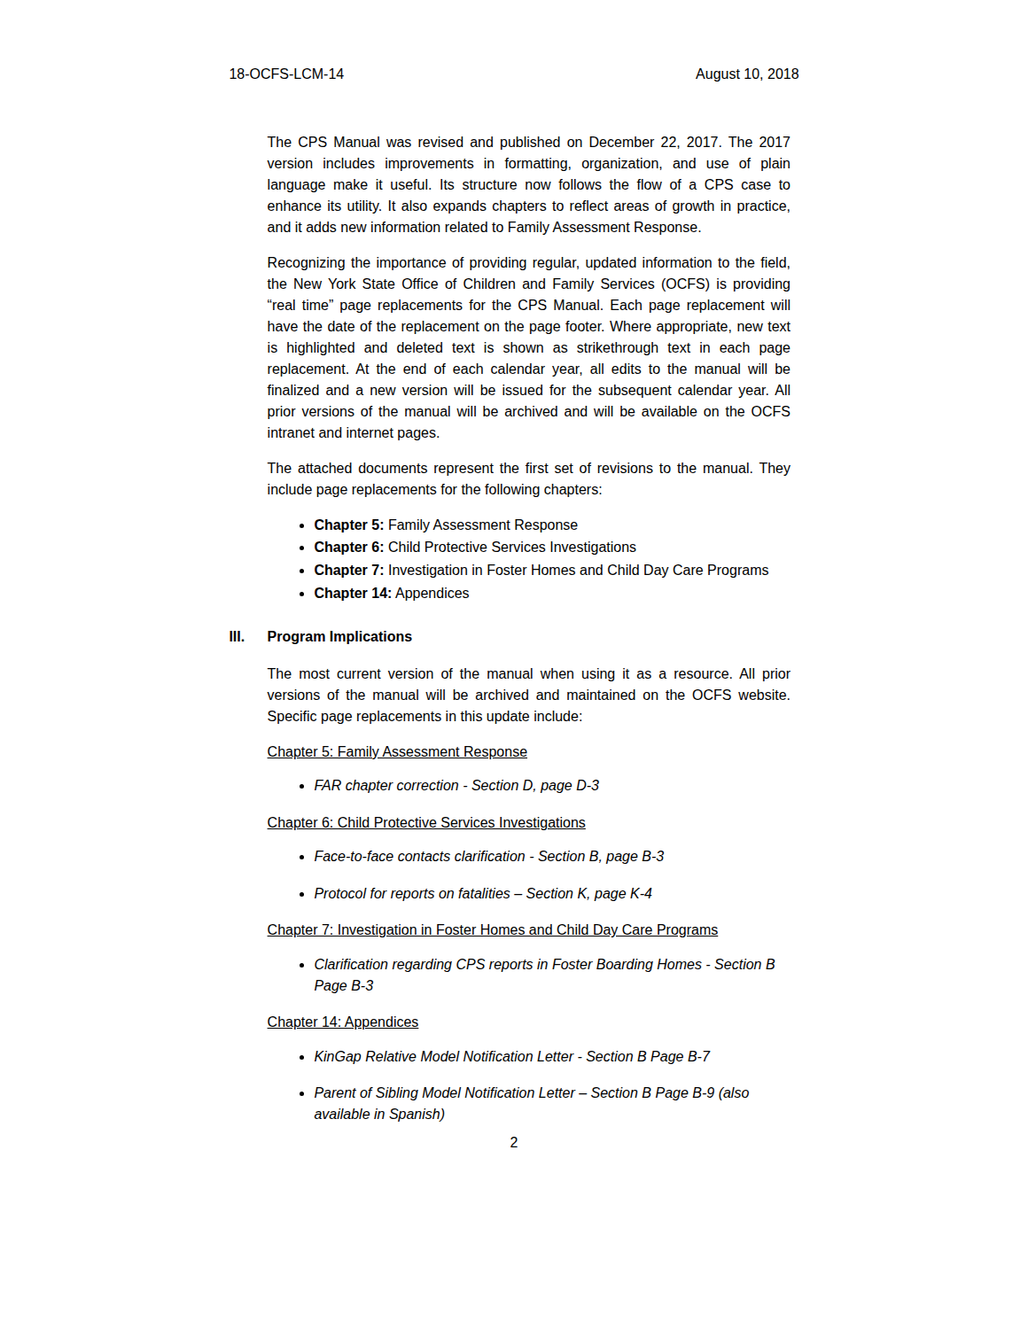18-OCFS-LCM-14
August 10, 2018
The CPS Manual was revised and published on December 22, 2017. The 2017 version includes improvements in formatting, organization, and use of plain language make it useful. Its structure now follows the flow of a CPS case to enhance its utility. It also expands chapters to reflect areas of growth in practice, and it adds new information related to Family Assessment Response.
Recognizing the importance of providing regular, updated information to the field, the New York State Office of Children and Family Services (OCFS) is providing “real time” page replacements for the CPS Manual. Each page replacement will have the date of the replacement on the page footer. Where appropriate, new text is highlighted and deleted text is shown as strikethrough text in each page replacement. At the end of each calendar year, all edits to the manual will be finalized and a new version will be issued for the subsequent calendar year. All prior versions of the manual will be archived and will be available on the OCFS intranet and internet pages.
The attached documents represent the first set of revisions to the manual. They include page replacements for the following chapters:
Chapter 5: Family Assessment Response
Chapter 6: Child Protective Services Investigations
Chapter 7: Investigation in Foster Homes and Child Day Care Programs
Chapter 14: Appendices
III.
Program Implications
The most current version of the manual when using it as a resource. All prior versions of the manual will be archived and maintained on the OCFS website. Specific page replacements in this update include:
Chapter 5: Family Assessment Response
FAR chapter correction - Section D, page D-3
Chapter 6: Child Protective Services Investigations
Face-to-face contacts clarification - Section B, page B-3
Protocol for reports on fatalities – Section K, page K-4
Chapter 7: Investigation in Foster Homes and Child Day Care Programs
Clarification regarding CPS reports in Foster Boarding Homes - Section B Page B-3
Chapter 14: Appendices
KinGap Relative Model Notification Letter - Section B Page B-7
Parent of Sibling Model Notification Letter – Section B Page B-9 (also available in Spanish)
2